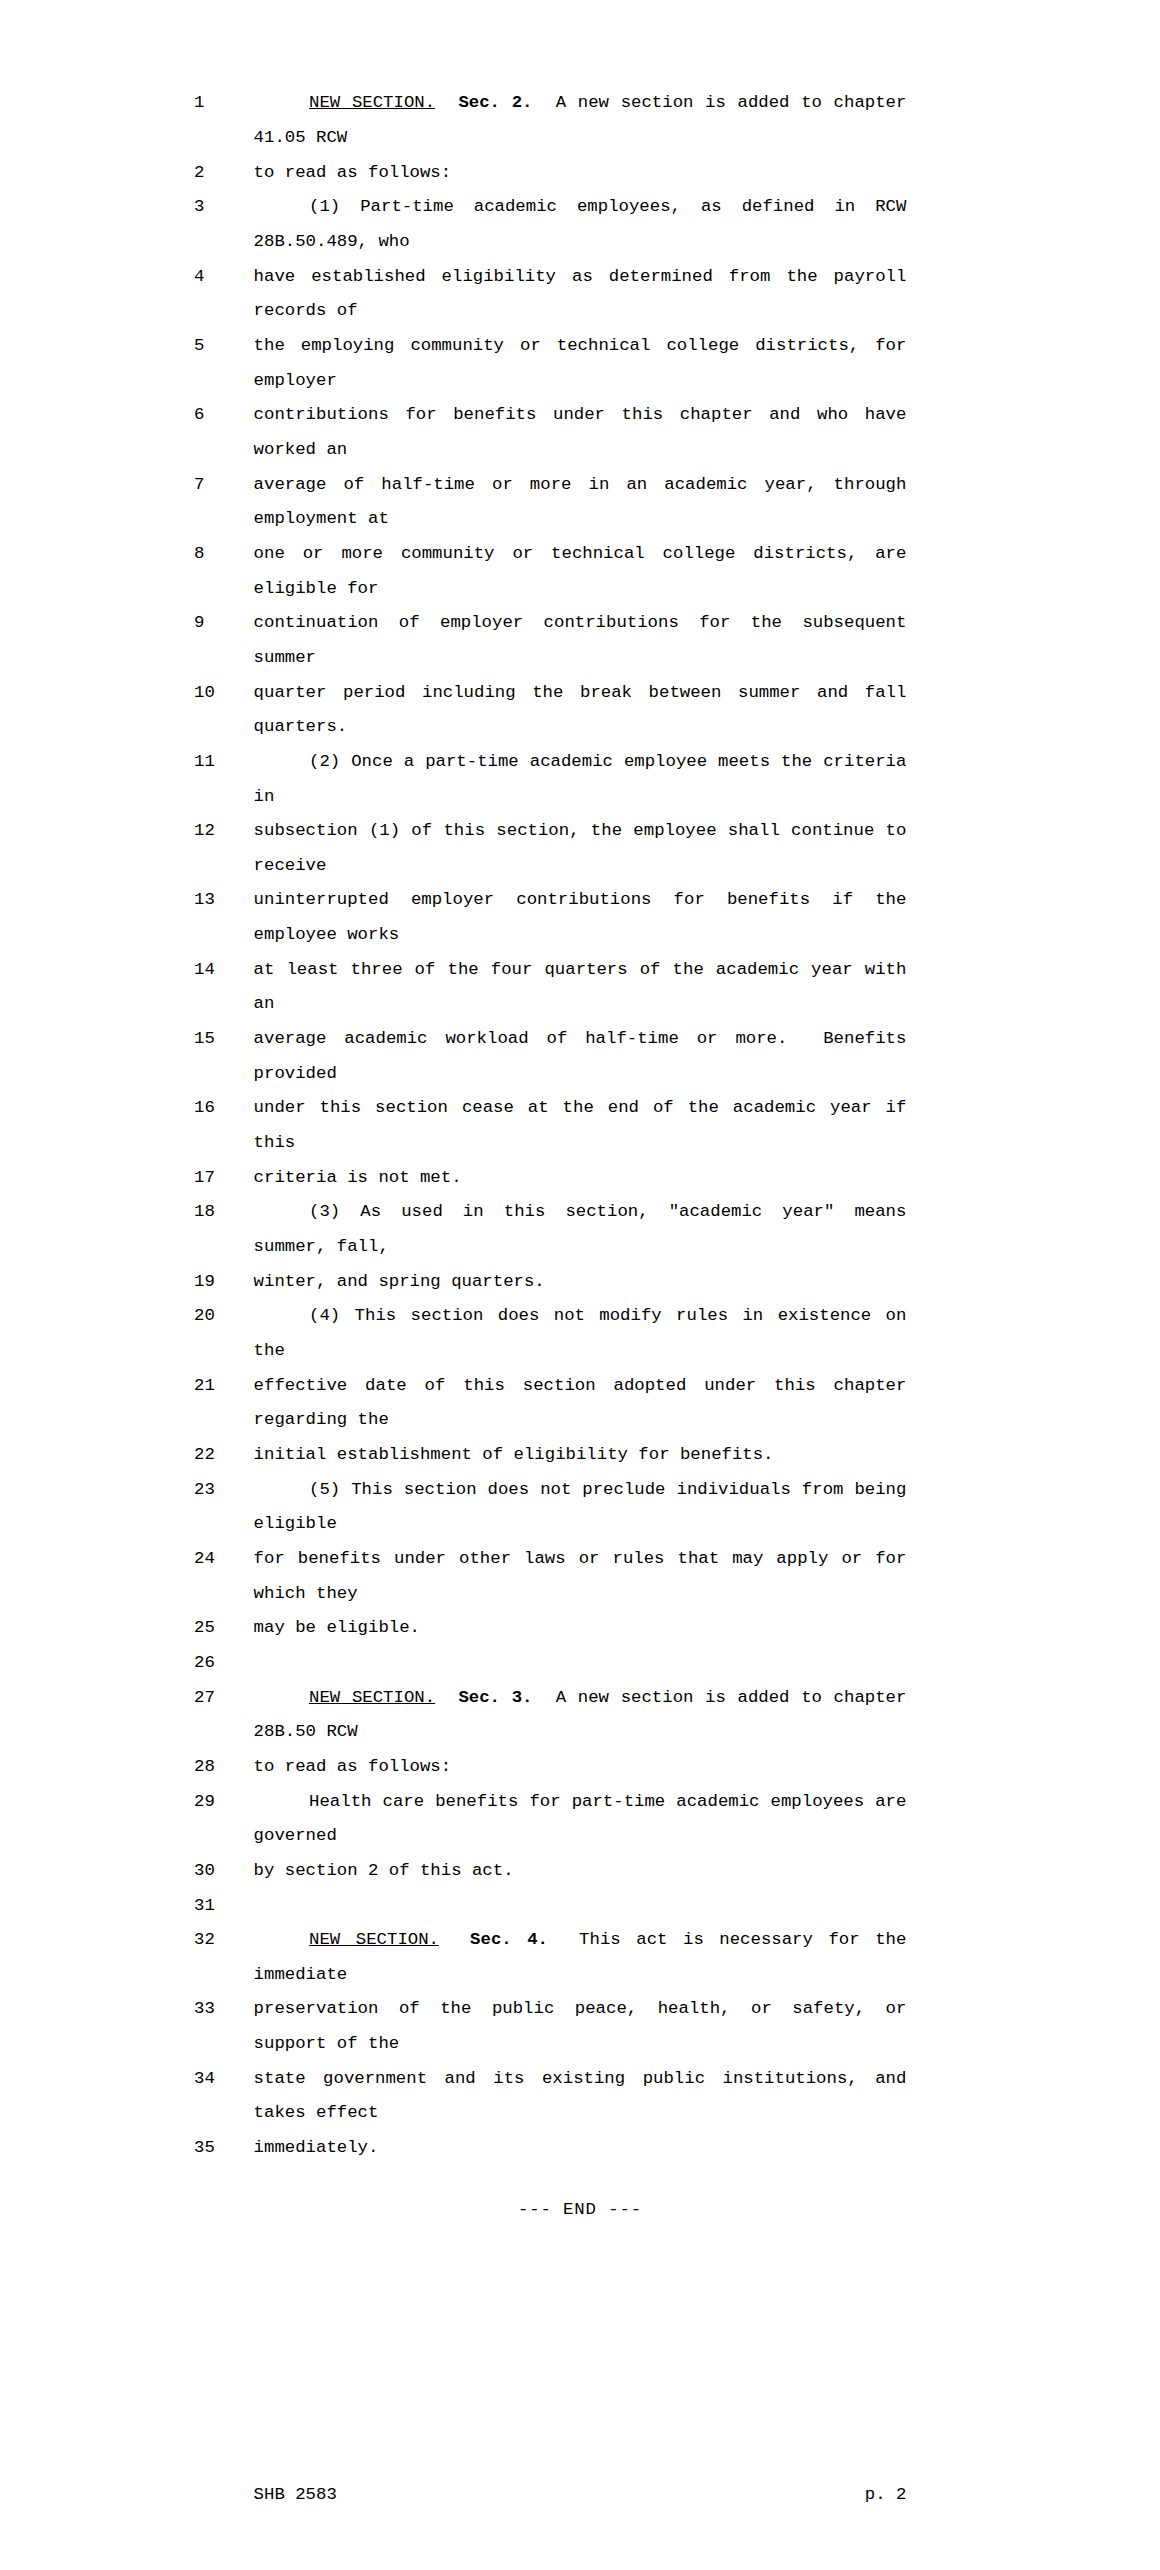NEW SECTION. Sec. 2. A new section is added to chapter 41.05 RCW
to read as follows:
(1) Part-time academic employees, as defined in RCW 28B.50.489, who
have established eligibility as determined from the payroll records of
the employing community or technical college districts, for employer
contributions for benefits under this chapter and who have worked an
average of half-time or more in an academic year, through employment at
one or more community or technical college districts, are eligible for
continuation of employer contributions for the subsequent summer
quarter period including the break between summer and fall quarters.
(2) Once a part-time academic employee meets the criteria in
subsection (1) of this section, the employee shall continue to receive
uninterrupted employer contributions for benefits if the employee works
at least three of the four quarters of the academic year with an
average academic workload of half-time or more. Benefits provided
under this section cease at the end of the academic year if this
criteria is not met.
(3) As used in this section, "academic year" means summer, fall,
winter, and spring quarters.
(4) This section does not modify rules in existence on the
effective date of this section adopted under this chapter regarding the
initial establishment of eligibility for benefits.
(5) This section does not preclude individuals from being eligible
for benefits under other laws or rules that may apply or for which they
may be eligible.
NEW SECTION. Sec. 3. A new section is added to chapter 28B.50 RCW
to read as follows:
Health care benefits for part-time academic employees are governed
by section 2 of this act.
NEW SECTION. Sec. 4. This act is necessary for the immediate
preservation of the public peace, health, or safety, or support of the
state government and its existing public institutions, and takes effect
immediately.
--- END ---
SHB 2583
p. 2